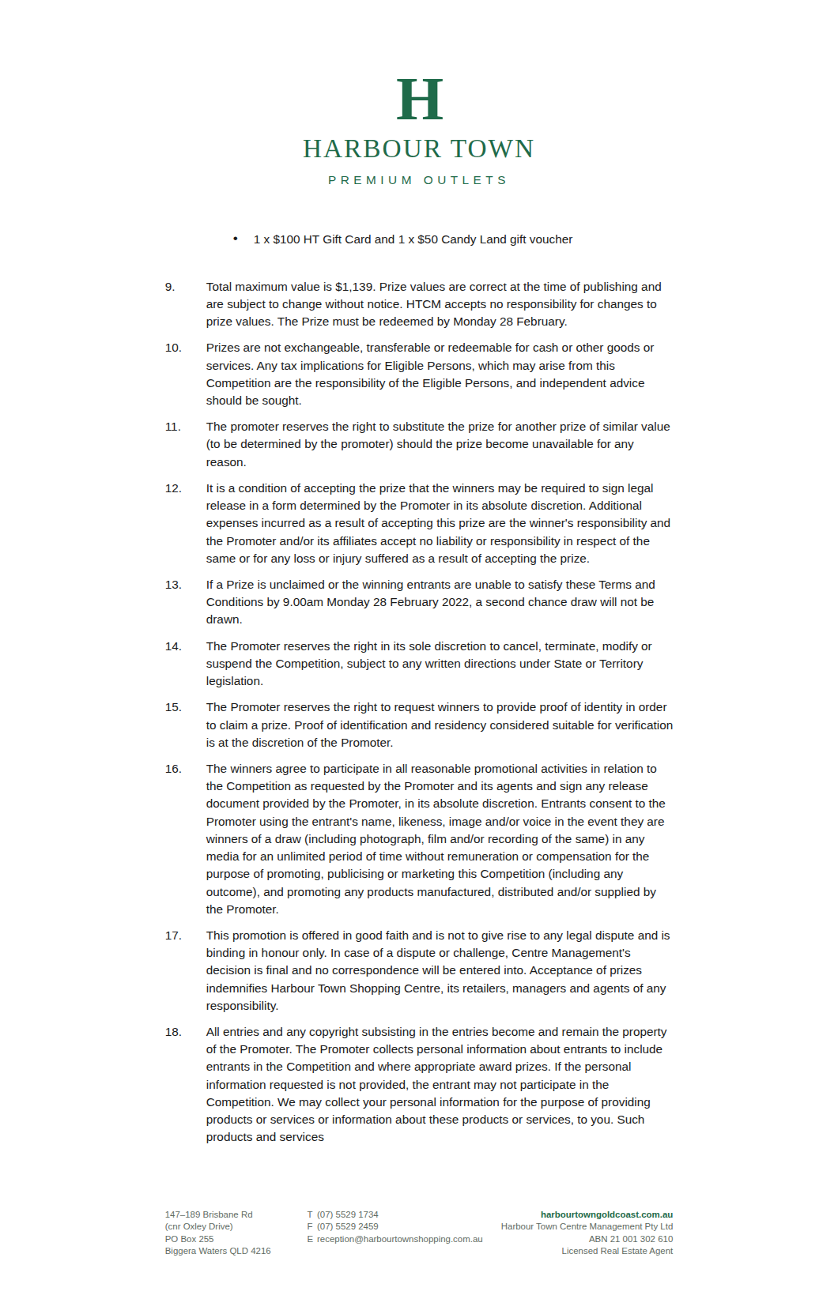H
HARBOUR TOWN
Premium Outlets
1 x $100 HT Gift Card and 1 x $50 Candy Land gift voucher
Total maximum value is $1,139. Prize values are correct at the time of publishing and are subject to change without notice. HTCM accepts no responsibility for changes to prize values. The Prize must be redeemed by Monday 28 February.
Prizes are not exchangeable, transferable or redeemable for cash or other goods or services. Any tax implications for Eligible Persons, which may arise from this Competition are the responsibility of the Eligible Persons, and independent advice should be sought.
The promoter reserves the right to substitute the prize for another prize of similar value (to be determined by the promoter) should the prize become unavailable for any reason.
It is a condition of accepting the prize that the winners may be required to sign legal release in a form determined by the Promoter in its absolute discretion. Additional expenses incurred as a result of accepting this prize are the winner's responsibility and the Promoter and/or its affiliates accept no liability or responsibility in respect of the same or for any loss or injury suffered as a result of accepting the prize.
If a Prize is unclaimed or the winning entrants are unable to satisfy these Terms and Conditions by 9.00am Monday 28 February 2022, a second chance draw will not be drawn.
The Promoter reserves the right in its sole discretion to cancel, terminate, modify or suspend the Competition, subject to any written directions under State or Territory legislation.
The Promoter reserves the right to request winners to provide proof of identity in order to claim a prize. Proof of identification and residency considered suitable for verification is at the discretion of the Promoter.
The winners agree to participate in all reasonable promotional activities in relation to the Competition as requested by the Promoter and its agents and sign any release document provided by the Promoter, in its absolute discretion. Entrants consent to the Promoter using the entrant's name, likeness, image and/or voice in the event they are winners of a draw (including photograph, film and/or recording of the same) in any media for an unlimited period of time without remuneration or compensation for the purpose of promoting, publicising or marketing this Competition (including any outcome), and promoting any products manufactured, distributed and/or supplied by the Promoter.
This promotion is offered in good faith and is not to give rise to any legal dispute and is binding in honour only. In case of a dispute or challenge, Centre Management's decision is final and no correspondence will be entered into. Acceptance of prizes indemnifies Harbour Town Shopping Centre, its retailers, managers and agents of any responsibility.
All entries and any copyright subsisting in the entries become and remain the property of the Promoter. The Promoter collects personal information about entrants to include entrants in the Competition and where appropriate award prizes. If the personal information requested is not provided, the entrant may not participate in the Competition. We may collect your personal information for the purpose of providing products or services or information about these products or services, to you. Such products and services
147–189 Brisbane Rd
(cnr Oxley Drive)
PO Box 255
Biggera Waters QLD 4216
T(07) 5529 1734
F(07) 5529 2459
Ereception@harbourtownshopping.com.au
harbourtowngoldcoast.com.au
Harbour Town Centre Management Pty Ltd
ABN 21 001 302 610
Licensed Real Estate Agent